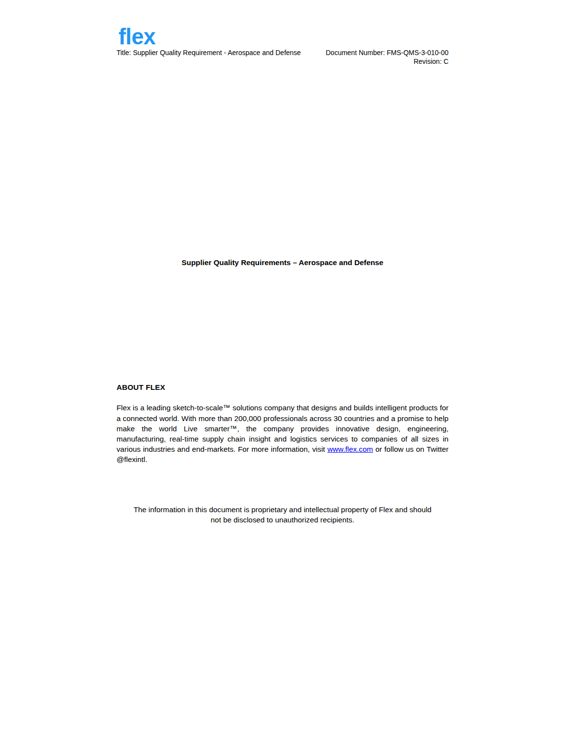flex
Title: Supplier Quality Requirement - Aerospace and Defense
Document Number: FMS-QMS-3-010-00
Revision: C
Supplier Quality Requirements – Aerospace and Defense
ABOUT FLEX
Flex is a leading sketch-to-scale™ solutions company that designs and builds intelligent products for a connected world. With more than 200,000 professionals across 30 countries and a promise to help make the world Live smarter™, the company provides innovative design, engineering, manufacturing, real-time supply chain insight and logistics services to companies of all sizes in various industries and end-markets. For more information, visit www.flex.com or follow us on Twitter @flexintl.
The information in this document is proprietary and intellectual property of Flex and should not be disclosed to unauthorized recipients.